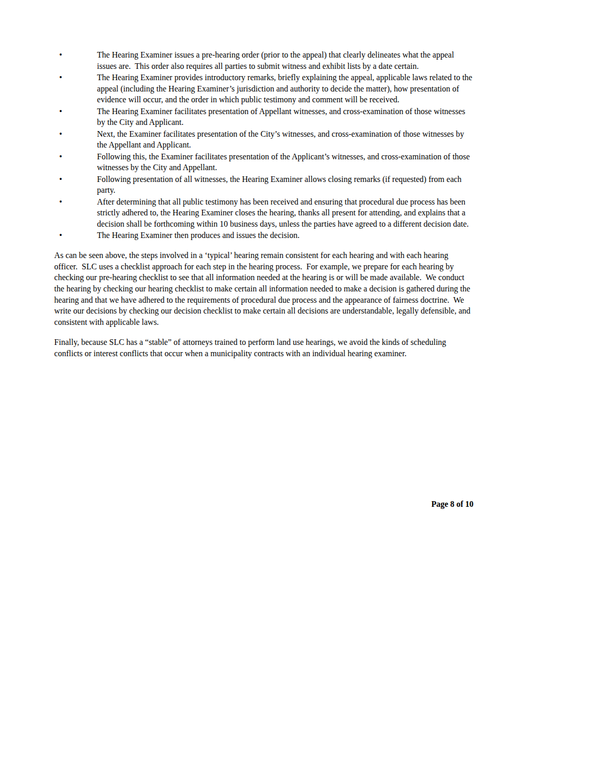The Hearing Examiner issues a pre-hearing order (prior to the appeal) that clearly delineates what the appeal issues are. This order also requires all parties to submit witness and exhibit lists by a date certain.
The Hearing Examiner provides introductory remarks, briefly explaining the appeal, applicable laws related to the appeal (including the Hearing Examiner’s jurisdiction and authority to decide the matter), how presentation of evidence will occur, and the order in which public testimony and comment will be received.
The Hearing Examiner facilitates presentation of Appellant witnesses, and cross-examination of those witnesses by the City and Applicant.
Next, the Examiner facilitates presentation of the City’s witnesses, and cross-examination of those witnesses by the Appellant and Applicant.
Following this, the Examiner facilitates presentation of the Applicant’s witnesses, and cross-examination of those witnesses by the City and Appellant.
Following presentation of all witnesses, the Hearing Examiner allows closing remarks (if requested) from each party.
After determining that all public testimony has been received and ensuring that procedural due process has been strictly adhered to, the Hearing Examiner closes the hearing, thanks all present for attending, and explains that a decision shall be forthcoming within 10 business days, unless the parties have agreed to a different decision date.
The Hearing Examiner then produces and issues the decision.
As can be seen above, the steps involved in a ‘typical’ hearing remain consistent for each hearing and with each hearing officer. SLC uses a checklist approach for each step in the hearing process. For example, we prepare for each hearing by checking our pre-hearing checklist to see that all information needed at the hearing is or will be made available. We conduct the hearing by checking our hearing checklist to make certain all information needed to make a decision is gathered during the hearing and that we have adhered to the requirements of procedural due process and the appearance of fairness doctrine. We write our decisions by checking our decision checklist to make certain all decisions are understandable, legally defensible, and consistent with applicable laws.
Finally, because SLC has a “stable” of attorneys trained to perform land use hearings, we avoid the kinds of scheduling conflicts or interest conflicts that occur when a municipality contracts with an individual hearing examiner.
Page 8 of 10